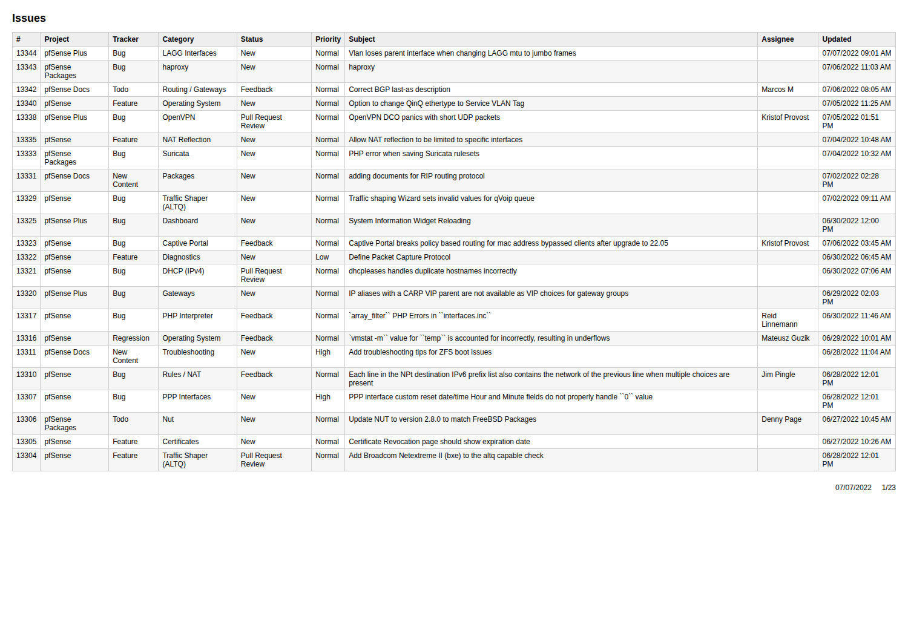Issues
| # | Project | Tracker | Category | Status | Priority | Subject | Assignee | Updated |
| --- | --- | --- | --- | --- | --- | --- | --- | --- |
| 13344 | pfSense Plus | Bug | LAGG Interfaces | New | Normal | Vlan loses parent interface when changing LAGG mtu to jumbo frames | | 07/07/2022 09:01 AM |
| 13343 | pfSense Packages | Bug | haproxy | New | Normal | haproxy | | 07/06/2022 11:03 AM |
| 13342 | pfSense Docs | Todo | Routing / Gateways | Feedback | Normal | Correct BGP last-as description | Marcos M | 07/06/2022 08:05 AM |
| 13340 | pfSense | Feature | Operating System | New | Normal | Option to change QinQ ethertype to Service VLAN Tag | | 07/05/2022 11:25 AM |
| 13338 | pfSense Plus | Bug | OpenVPN | Pull Request Review | Normal | OpenVPN DCO panics with short UDP packets | Kristof Provost | 07/05/2022 01:51 PM |
| 13335 | pfSense | Feature | NAT Reflection | New | Normal | Allow NAT reflection to be limited to specific interfaces | | 07/04/2022 10:48 AM |
| 13333 | pfSense Packages | Bug | Suricata | New | Normal | PHP error when saving Suricata rulesets | | 07/04/2022 10:32 AM |
| 13331 | pfSense Docs | New Content | Packages | New | Normal | adding documents for RIP routing protocol | | 07/02/2022 02:28 PM |
| 13329 | pfSense | Bug | Traffic Shaper (ALTQ) | New | Normal | Traffic shaping Wizard sets invalid values for qVoip queue | | 07/02/2022 09:11 AM |
| 13325 | pfSense Plus | Bug | Dashboard | New | Normal | System Information Widget Reloading | | 06/30/2022 12:00 PM |
| 13323 | pfSense | Bug | Captive Portal | Feedback | Normal | Captive Portal breaks policy based routing for mac address bypassed clients after upgrade to 22.05 | Kristof Provost | 07/06/2022 03:45 AM |
| 13322 | pfSense | Feature | Diagnostics | New | Low | Define Packet Capture Protocol | | 06/30/2022 06:45 AM |
| 13321 | pfSense | Bug | DHCP (IPv4) | Pull Request Review | Normal | dhcpleases handles duplicate hostnames incorrectly | | 06/30/2022 07:06 AM |
| 13320 | pfSense Plus | Bug | Gateways | New | Normal | IP aliases with a CARP VIP parent are not available as VIP choices for gateway groups | | 06/29/2022 02:03 PM |
| 13317 | pfSense | Bug | PHP Interpreter | Feedback | Normal | `array_filter`` PHP Errors in ``interfaces.inc`` | Reid Linnemann | 06/30/2022 11:46 AM |
| 13316 | pfSense | Regression | Operating System | Feedback | Normal | `vmstat -m`` value for ``temp`` is accounted for incorrectly, resulting in underflows | Mateusz Guzik | 06/29/2022 10:01 AM |
| 13311 | pfSense Docs | New Content | Troubleshooting | New | High | Add troubleshooting tips for ZFS boot issues | | 06/28/2022 11:04 AM |
| 13310 | pfSense | Bug | Rules / NAT | Feedback | Normal | Each line in the NPt destination IPv6 prefix list also contains the network of the previous line when multiple choices are present | Jim Pingle | 06/28/2022 12:01 PM |
| 13307 | pfSense | Bug | PPP Interfaces | New | High | PPP interface custom reset date/time Hour and Minute fields do not properly handle ``0`` value | | 06/28/2022 12:01 PM |
| 13306 | pfSense Packages | Todo | Nut | New | Normal | Update NUT to version 2.8.0 to match FreeBSD Packages | Denny Page | 06/27/2022 10:45 AM |
| 13305 | pfSense | Feature | Certificates | New | Normal | Certificate Revocation page should show expiration date | | 06/27/2022 10:26 AM |
| 13304 | pfSense | Feature | Traffic Shaper (ALTQ) | Pull Request Review | Normal | Add Broadcom Netextreme II (bxe) to the altq capable check | | 06/28/2022 12:01 PM |
07/07/2022 1/23